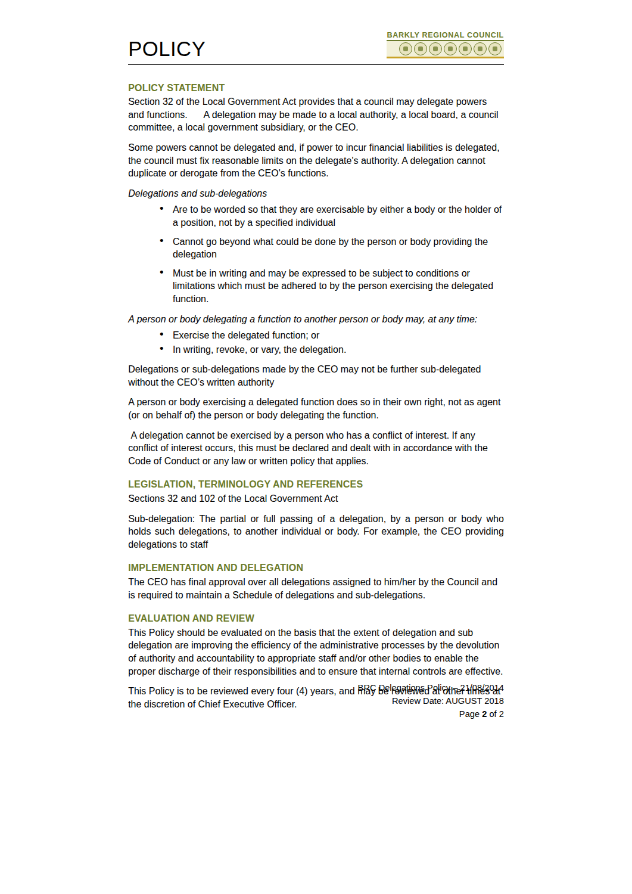POLICY
BARKLY REGIONAL COUNCIL
POLICY STATEMENT
Section 32 of the Local Government Act provides that a council may delegate powers and functions. A delegation may be made to a local authority, a local board, a council committee, a local government subsidiary, or the CEO.
Some powers cannot be delegated and, if power to incur financial liabilities is delegated, the council must fix reasonable limits on the delegate's authority. A delegation cannot duplicate or derogate from the CEO's functions.
Delegations and sub-delegations
Are to be worded so that they are exercisable by either a body or the holder of a position, not by a specified individual
Cannot go beyond what could be done by the person or body providing the delegation
Must be in writing and may be expressed to be subject to conditions or limitations which must be adhered to by the person exercising the delegated function.
A person or body delegating a function to another person or body may, at any time:
Exercise the delegated function; or
In writing, revoke, or vary, the delegation.
Delegations or sub-delegations made by the CEO may not be further sub-delegated without the CEO’s written authority
A person or body exercising a delegated function does so in their own right, not as agent (or on behalf of) the person or body delegating the function.
A delegation cannot be exercised by a person who has a conflict of interest. If any conflict of interest occurs, this must be declared and dealt with in accordance with the Code of Conduct or any law or written policy that applies.
LEGISLATION, TERMINOLOGY AND REFERENCES
Sections 32 and 102 of the Local Government Act
Sub-delegation: The partial or full passing of a delegation, by a person or body who holds such delegations, to another individual or body. For example, the CEO providing delegations to staff
IMPLEMENTATION AND DELEGATION
The CEO has final approval over all delegations assigned to him/her by the Council and is required to maintain a Schedule of delegations and sub-delegations.
EVALUATION AND REVIEW
This Policy should be evaluated on the basis that the extent of delegation and sub delegation are improving the efficiency of the administrative processes by the devolution of authority and accountability to appropriate staff and/or other bodies to enable the proper discharge of their responsibilities and to ensure that internal controls are effective.
This Policy is to be reviewed every four (4) years, and may be reviewed at other times at the discretion of Chief Executive Officer.
BRC Delegations Policy – 21/08/2014
Review Date: AUGUST 2018
Page 2 of 2